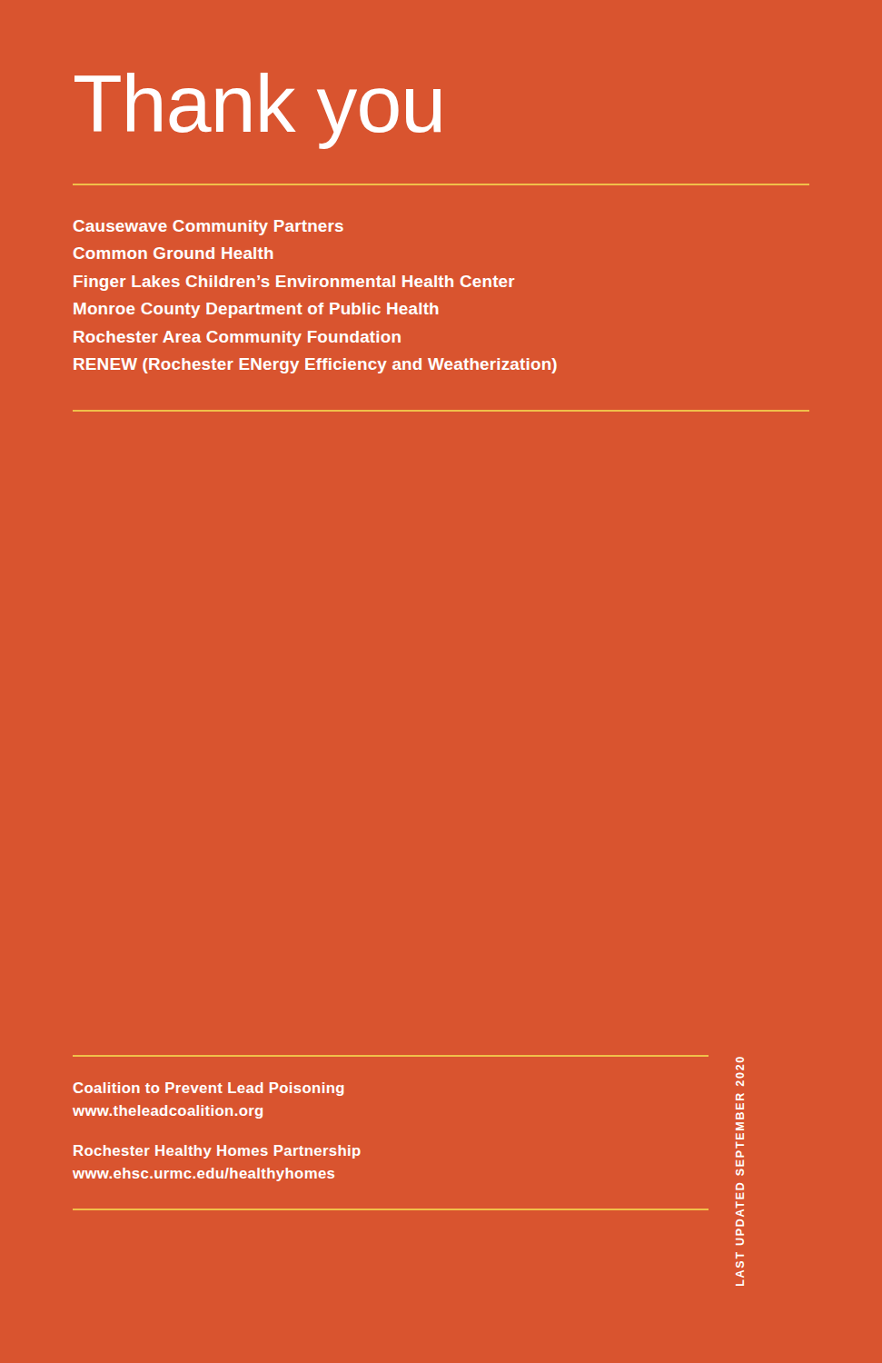Thank you
Causewave Community Partners
Common Ground Health
Finger Lakes Children’s Environmental Health Center
Monroe County Department of Public Health
Rochester Area Community Foundation
RENEW (Rochester ENergy Efficiency and Weatherization)
Coalition to Prevent Lead Poisoning
www.theleadcoalition.org
Rochester Healthy Homes Partnership
www.ehsc.urmc.edu/healthyhomes
LAST UPDATED SEPTEMBER 2020